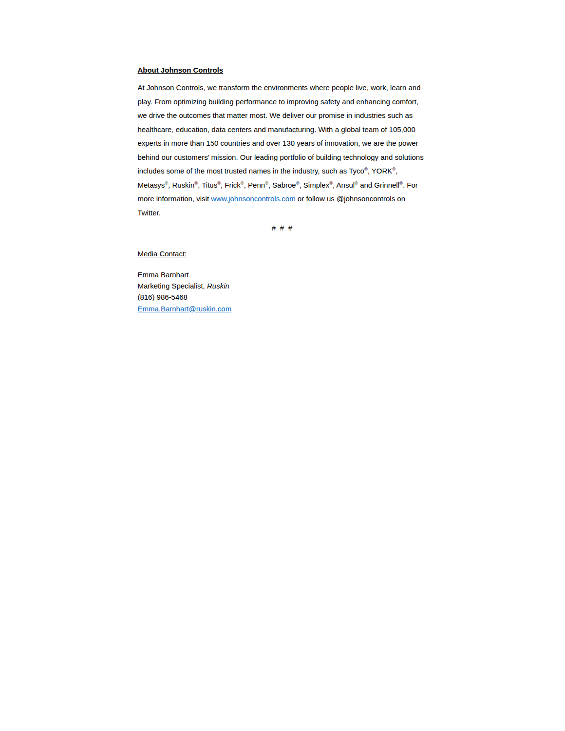About Johnson Controls
At Johnson Controls, we transform the environments where people live, work, learn and play. From optimizing building performance to improving safety and enhancing comfort, we drive the outcomes that matter most. We deliver our promise in industries such as healthcare, education, data centers and manufacturing. With a global team of 105,000 experts in more than 150 countries and over 130 years of innovation, we are the power behind our customers’ mission. Our leading portfolio of building technology and solutions includes some of the most trusted names in the industry, such as Tyco®, YORK®, Metasys®, Ruskin®, Titus®, Frick®, Penn®, Sabroe®, Simplex®, Ansul® and Grinnell®. For more information, visit www.johnsoncontrols.com or follow us @johnsoncontrols on Twitter.
# # #
Media Contact:
Emma Barnhart
Marketing Specialist, Ruskin
(816) 986-5468
Emma.Barnhart@ruskin.com